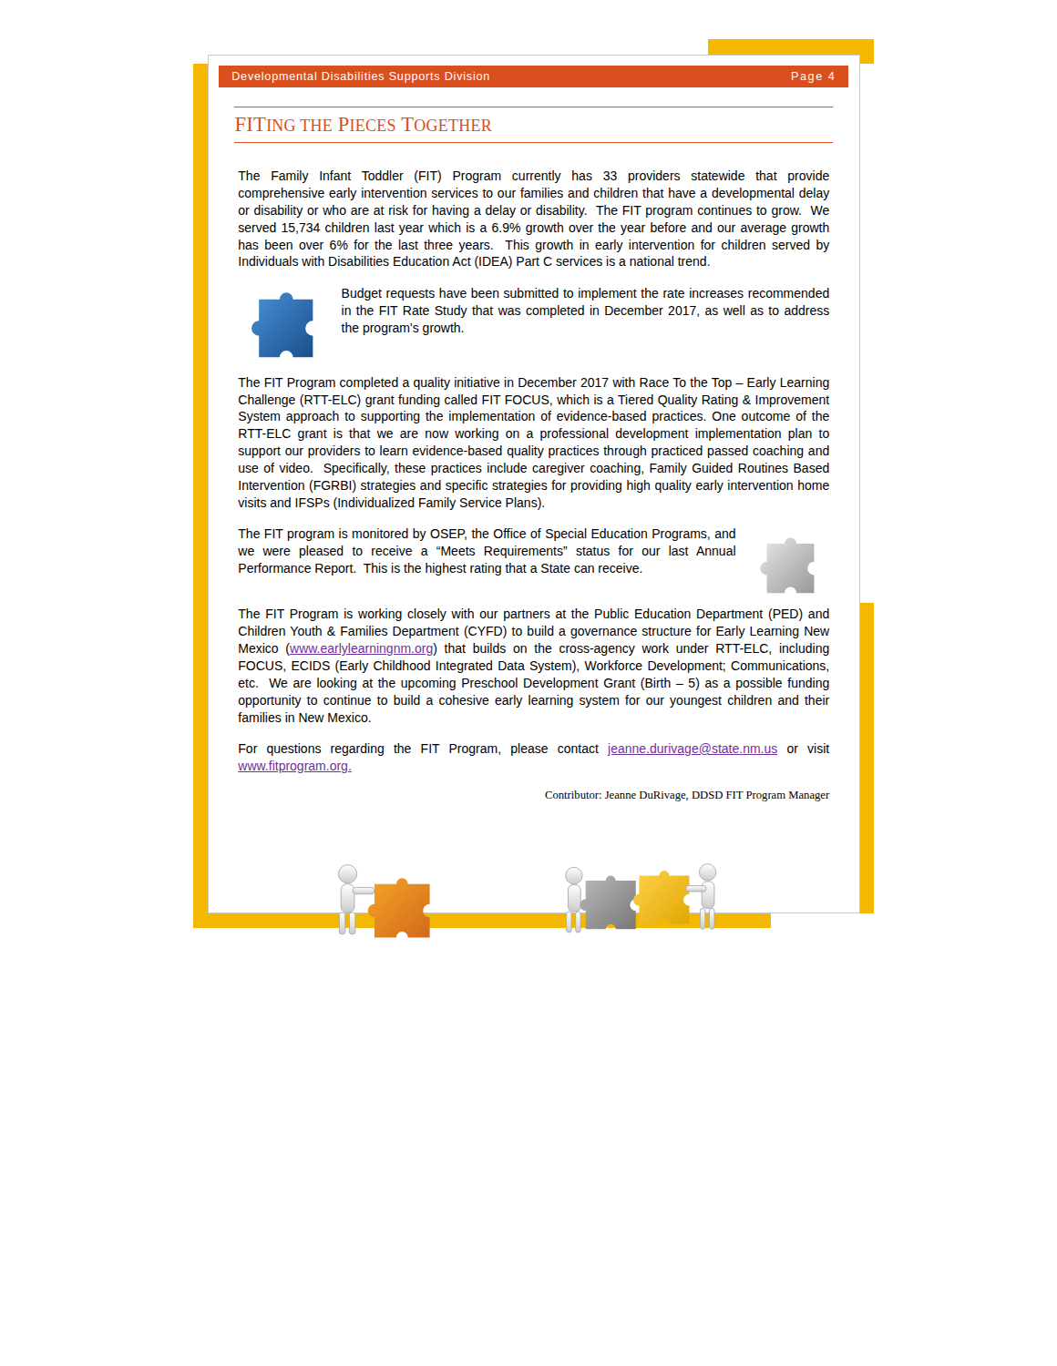Developmental Disabilities Supports Division Page 4
FITing the Pieces Together
The Family Infant Toddler (FIT) Program currently has 33 providers statewide that provide comprehensive early intervention services to our families and children that have a developmental delay or disability or who are at risk for having a delay or disability. The FIT program continues to grow. We served 15,734 children last year which is a 6.9% growth over the year before and our average growth has been over 6% for the last three years. This growth in early intervention for children served by Individuals with Disabilities Education Act (IDEA) Part C services is a national trend.
Budget requests have been submitted to implement the rate increases recommended in the FIT Rate Study that was completed in December 2017, as well as to address the program's growth.
The FIT Program completed a quality initiative in December 2017 with Race To the Top – Early Learning Challenge (RTT-ELC) grant funding called FIT FOCUS, which is a Tiered Quality Rating & Improvement System approach to supporting the implementation of evidence-based practices. One outcome of the RTT-ELC grant is that we are now working on a professional development implementation plan to support our providers to learn evidence-based quality practices through practiced passed coaching and use of video. Specifically, these practices include caregiver coaching, Family Guided Routines Based Intervention (FGRBI) strategies and specific strategies for providing high quality early intervention home visits and IFSPs (Individualized Family Service Plans).
The FIT program is monitored by OSEP, the Office of Special Education Programs, and we were pleased to receive a “Meets Requirements” status for our last Annual Performance Report. This is the highest rating that a State can receive.
The FIT Program is working closely with our partners at the Public Education Department (PED) and Children Youth & Families Department (CYFD) to build a governance structure for Early Learning New Mexico (www.earlylearningnm.org) that builds on the cross-agency work under RTT-ELC, including FOCUS, ECIDS (Early Childhood Integrated Data System), Workforce Development; Communications, etc. We are looking at the upcoming Preschool Development Grant (Birth – 5) as a possible funding opportunity to continue to build a cohesive early learning system for our youngest children and their families in New Mexico.
For questions regarding the FIT Program, please contact jeanne.durivage@state.nm.us or visit www.fitprogram.org.
Contributor: Jeanne DuRivage, DDSD FIT Program Manager